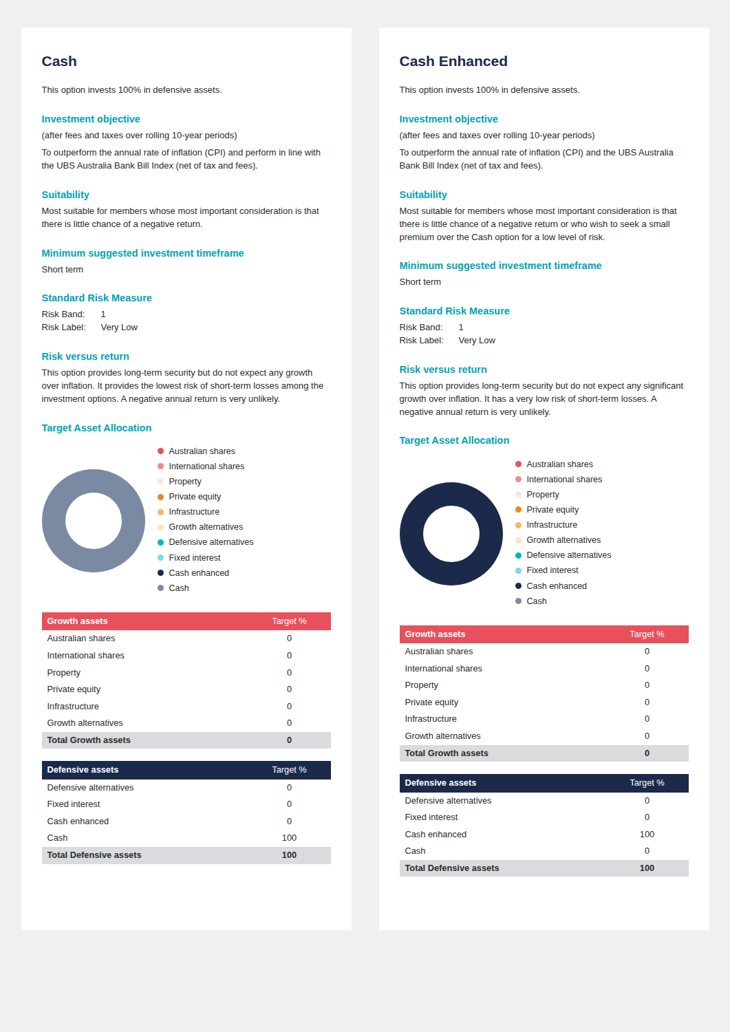Cash
This option invests 100% in defensive assets.
Investment objective
(after fees and taxes over rolling 10-year periods)
To outperform the annual rate of inflation (CPI) and perform in line with the UBS Australia Bank Bill Index (net of tax and fees).
Suitability
Most suitable for members whose most important consideration is that there is little chance of a negative return.
Minimum suggested investment timeframe
Short term
Standard Risk Measure
Risk Band: 1
Risk Label: Very Low
Risk versus return
This option provides long-term security but do not expect any growth over inflation. It provides the lowest risk of short-term losses among the investment options. A negative annual return is very unlikely.
Target Asset Allocation
Australian shares
International shares
Property
Private equity
Infrastructure
Growth alternatives
Defensive alternatives
Fixed interest
Cash enhanced
Cash
| Growth assets | Target % |
| --- | --- |
| Australian shares | 0 |
| International shares | 0 |
| Property | 0 |
| Private equity | 0 |
| Infrastructure | 0 |
| Growth alternatives | 0 |
| Total Growth assets | 0 |
| Defensive assets | Target % |
| --- | --- |
| Defensive alternatives | 0 |
| Fixed interest | 0 |
| Cash enhanced | 0 |
| Cash | 100 |
| Total Defensive assets | 100 |
Cash Enhanced
This option invests 100% in defensive assets.
Investment objective
(after fees and taxes over rolling 10-year periods)
To outperform the annual rate of inflation (CPI) and the UBS Australia Bank Bill Index (net of tax and fees).
Suitability
Most suitable for members whose most important consideration is that there is little chance of a negative return or who wish to seek a small premium over the Cash option for a low level of risk.
Minimum suggested investment timeframe
Short term
Standard Risk Measure
Risk Band: 1
Risk Label: Very Low
Risk versus return
This option provides long-term security but do not expect any significant growth over inflation. It has a very low risk of short-term losses. A negative annual return is very unlikely.
Target Asset Allocation
Australian shares
International shares
Property
Private equity
Infrastructure
Growth alternatives
Defensive alternatives
Fixed interest
Cash enhanced
Cash
| Growth assets | Target % |
| --- | --- |
| Australian shares | 0 |
| International shares | 0 |
| Property | 0 |
| Private equity | 0 |
| Infrastructure | 0 |
| Growth alternatives | 0 |
| Total Growth assets | 0 |
| Defensive assets | Target % |
| --- | --- |
| Defensive alternatives | 0 |
| Fixed interest | 0 |
| Cash enhanced | 100 |
| Cash | 0 |
| Total Defensive assets | 100 |